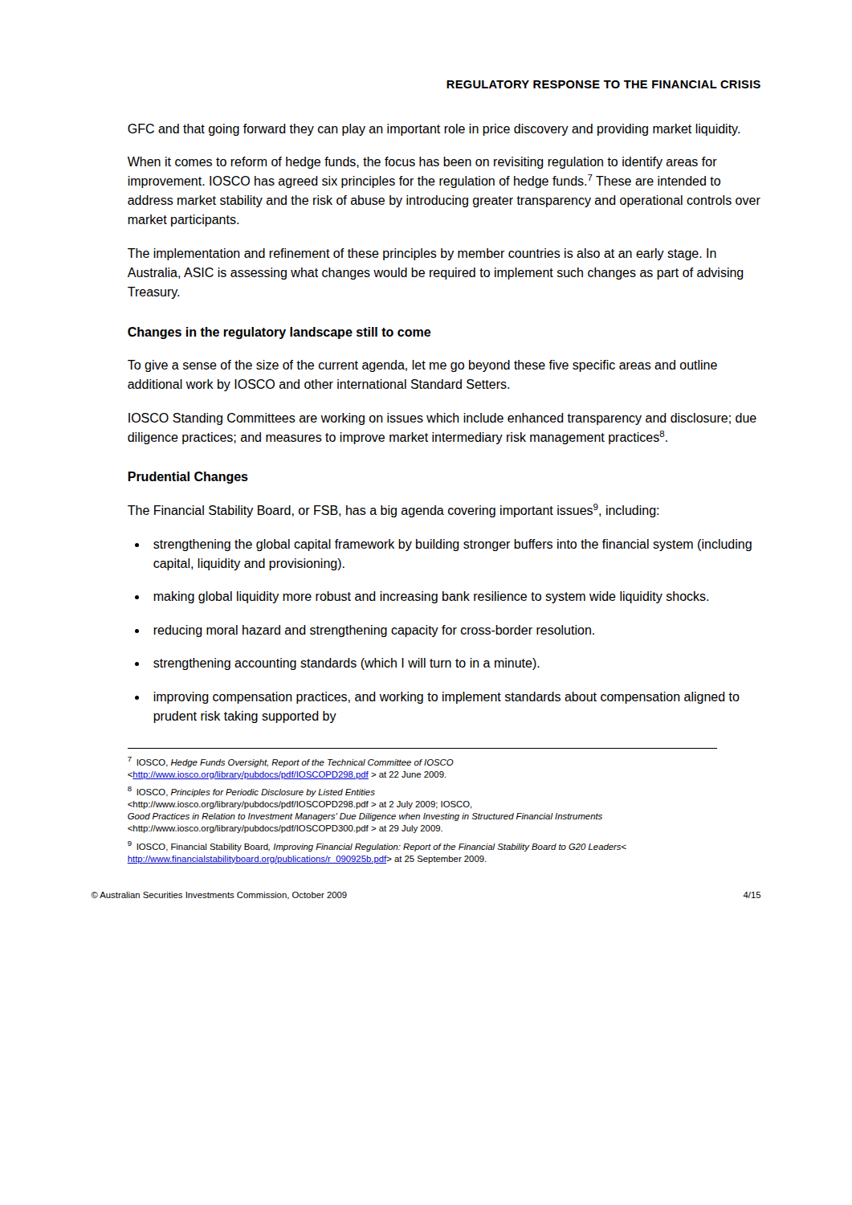REGULATORY RESPONSE TO THE FINANCIAL CRISIS
GFC and that going forward they can play an important role in price discovery and providing market liquidity.
When it comes to reform of hedge funds, the focus has been on revisiting regulation to identify areas for improvement. IOSCO has agreed six principles for the regulation of hedge funds.7 These are intended to address market stability and the risk of abuse by introducing greater transparency and operational controls over market participants.
The implementation and refinement of these principles by member countries is also at an early stage. In Australia, ASIC is assessing what changes would be required to implement such changes as part of advising Treasury.
Changes in the regulatory landscape still to come
To give a sense of the size of the current agenda, let me go beyond these five specific areas and outline additional work by IOSCO and other international Standard Setters.
IOSCO Standing Committees are working on issues which include enhanced transparency and disclosure; due diligence practices; and measures to improve market intermediary risk management practices8.
Prudential Changes
The Financial Stability Board, or FSB, has a big agenda covering important issues9, including:
strengthening the global capital framework by building stronger buffers into the financial system (including capital, liquidity and provisioning).
making global liquidity more robust and increasing bank resilience to system wide liquidity shocks.
reducing moral hazard and strengthening capacity for cross-border resolution.
strengthening accounting standards (which I will turn to in a minute).
improving compensation practices, and working to implement standards about compensation aligned to prudent risk taking supported by
7 IOSCO, Hedge Funds Oversight, Report of the Technical Committee of IOSCO
<http://www.iosco.org/library/pubdocs/pdf/IOSCOPD298.pdf > at 22 June 2009.
8 IOSCO, Principles for Periodic Disclosure by Listed Entities
<http://www.iosco.org/library/pubdocs/pdf/IOSCOPD298.pdf > at 2 July 2009; IOSCO,
Good Practices in Relation to Investment Managers' Due Diligence when Investing in Structured Financial Instruments <http://www.iosco.org/library/pubdocs/pdf/IOSCOPD300.pdf > at 29 July 2009.
9 IOSCO, Financial Stability Board, Improving Financial Regulation: Report of the Financial Stability Board to G20 Leaders< http://www.financialstabilityboard.org/publications/r_090925b.pdf> at 25 September 2009.
© Australian Securities Investments Commission, October 2009 4/15